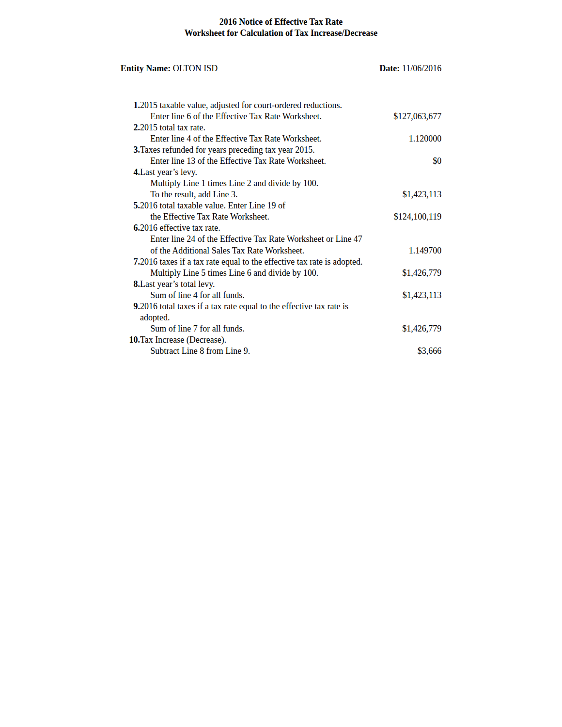2016 Notice of Effective Tax Rate
Worksheet for Calculation of Tax Increase/Decrease
Entity Name: OLTON ISD
Date: 11/06/2016
| 1. | 2015 taxable value, adjusted for court-ordered reductions. | |
| | Enter line 6 of the Effective Tax Rate Worksheet. | $127,063,677 |
| 2. | 2015 total tax rate. | |
| | Enter line 4 of the Effective Tax Rate Worksheet. | 1.120000 |
| 3. | Taxes refunded for years preceding tax year 2015. | |
| | Enter line 13 of the Effective Tax Rate Worksheet. | $0 |
| 4. | Last year’s levy. | |
| | Multiply Line 1 times Line 2 and divide by 100. | |
| | To the result, add Line 3. | $1,423,113 |
| 5. | 2016 total taxable value. Enter Line 19 of | |
| | the Effective Tax Rate Worksheet. | $124,100,119 |
| 6. | 2016 effective tax rate. | |
| | Enter line 24 of the Effective Tax Rate Worksheet or Line 47 | |
| | of the Additional Sales Tax Rate Worksheet. | 1.149700 |
| 7. | 2016 taxes if a tax rate equal to the effective tax rate is adopted. | |
| | Multiply Line 5 times Line 6 and divide by 100. | $1,426,779 |
| 8. | Last year’s total levy. | |
| | Sum of line 4 for all funds. | $1,423,113 |
| 9. | 2016 total taxes if a tax rate equal to the effective tax rate is adopted. | |
| | Sum of line 7 for all funds. | $1,426,779 |
| 10. | Tax Increase (Decrease). | |
| | Subtract Line 8 from Line 9. | $3,666 |